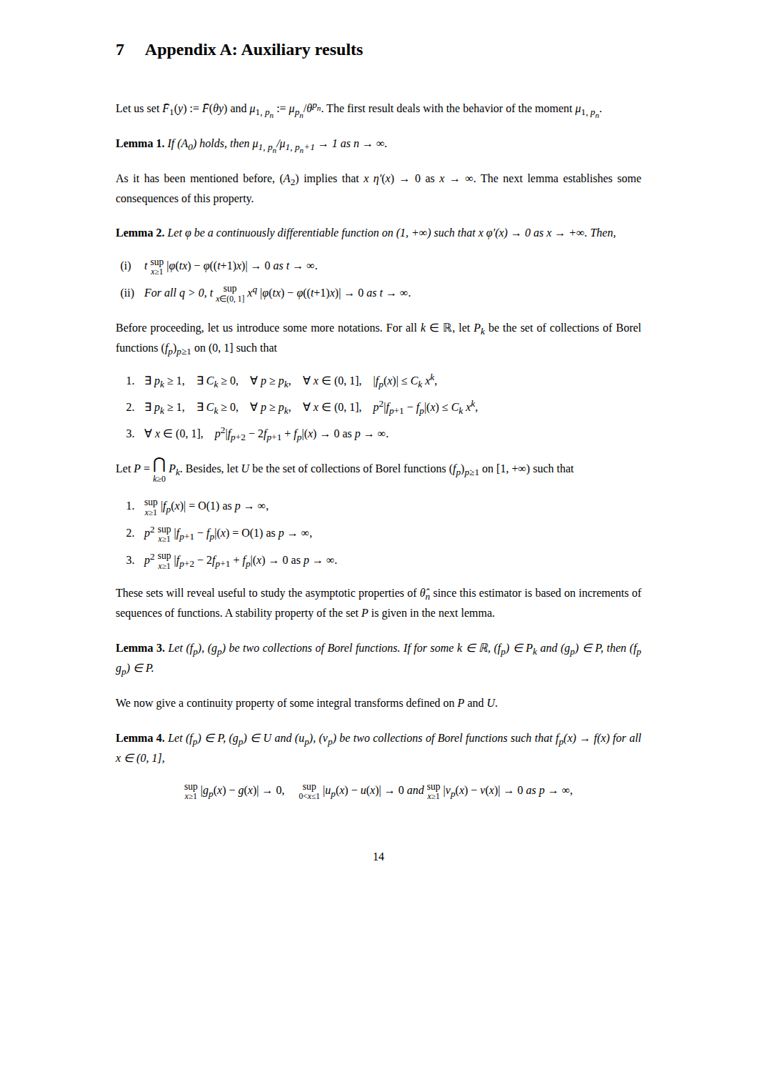7 Appendix A: Auxiliary results
Let us set F̄1(y) := F̄(θy) and μ1, pn := μpn/θpn. The first result deals with the behavior of the moment μ1, pn.
Lemma 1. If (A0) holds, then μ1, pn/μ1, pn+1 → 1 as n → ∞.
As it has been mentioned before, (A2) implies that x η′(x) → 0 as x → ∞. The next lemma establishes some consequences of this property.
Lemma 2. Let φ be a continuously differentiable function on (1, +∞) such that x φ′(x) → 0 as x → +∞. Then,
(i) t sup
x≥1 |φ(tx) − φ((t+1)x)| → 0 as t → ∞.
(ii) For all q > 0, t sup
x∈(0, 1] xq |φ(tx) − φ((t+1)x)| → 0 as t → ∞.
Before proceeding, let us introduce some more notations. For all k ∈ ℝ, let Pk be the set of collections of Borel functions (fp)p≥1 on (0, 1] such that
∃ pk ≥ 1, ∃ Ck ≥ 0, ∀ p ≥ pk, ∀ x ∈ (0, 1], |fp(x)| ≤ Ck xk,
∃ pk ≥ 1, ∃ Ck ≥ 0, ∀ p ≥ pk, ∀ x ∈ (0, 1], p2|fp+1 − fp|(x) ≤ Ck xk,
∀ x ∈ (0, 1], p2|fp+2 − 2fp+1 + fp|(x) → 0 as p → ∞.
Let P = ⋂
k≥0 Pk. Besides, let U be the set of collections of Borel functions (fp)p≥1 on [1, +∞) such that
sup
x≥1 |fp(x)| = O(1) as p → ∞,
p2 sup
x≥1 |fp+1 − fp|(x) = O(1) as p → ∞,
p2 sup
x≥1 |fp+2 − 2fp+1 + fp|(x) → 0 as p → ∞.
These sets will reveal useful to study the asymptotic properties of θ̂n since this estimator is based on increments of sequences of functions. A stability property of the set P is given in the next lemma.
Lemma 3. Let (fp), (gp) be two collections of Borel functions. If for some k ∈ ℝ, (fp) ∈ Pk and (gp) ∈ P, then (fp gp) ∈ P.
We now give a continuity property of some integral transforms defined on P and U.
Lemma 4. Let (fp) ∈ P, (gp) ∈ U and (up), (vp) be two collections of Borel functions such that fp(x) → f(x) for all x ∈ (0, 1],
sup
x≥1 |gp(x) − g(x)| → 0, sup
0<x≤1 |up(x) − u(x)| → 0 and sup
x≥1 |vp(x) − v(x)| → 0 as p → ∞,
14